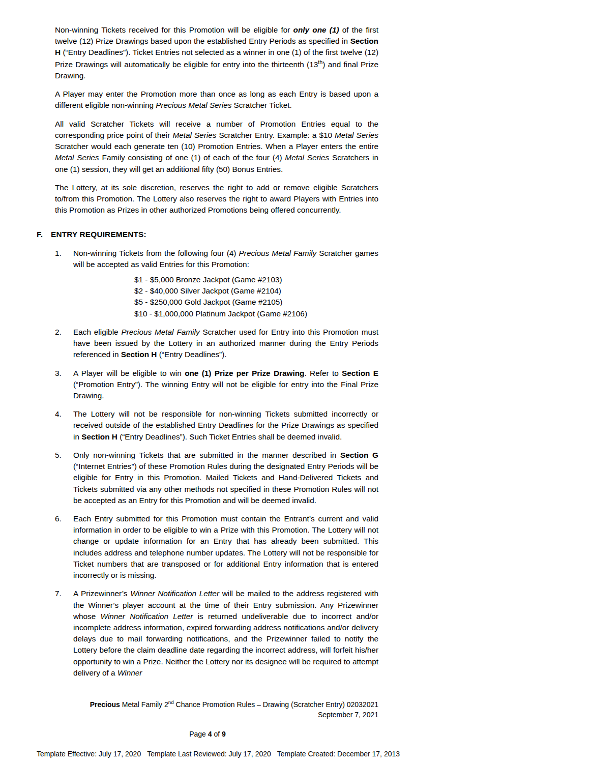Non-winning Tickets received for this Promotion will be eligible for only one (1) of the first twelve (12) Prize Drawings based upon the established Entry Periods as specified in Section H (“Entry Deadlines”). Ticket Entries not selected as a winner in one (1) of the first twelve (12) Prize Drawings will automatically be eligible for entry into the thirteenth (13th) and final Prize Drawing.
A Player may enter the Promotion more than once as long as each Entry is based upon a different eligible non-winning Precious Metal Series Scratcher Ticket.
All valid Scratcher Tickets will receive a number of Promotion Entries equal to the corresponding price point of their Metal Series Scratcher Entry. Example: a $10 Metal Series Scratcher would each generate ten (10) Promotion Entries. When a Player enters the entire Metal Series Family consisting of one (1) of each of the four (4) Metal Series Scratchers in one (1) session, they will get an additional fifty (50) Bonus Entries.
The Lottery, at its sole discretion, reserves the right to add or remove eligible Scratchers to/from this Promotion. The Lottery also reserves the right to award Players with Entries into this Promotion as Prizes in other authorized Promotions being offered concurrently.
F. Entry Requirements:
Non-winning Tickets from the following four (4) Precious Metal Family Scratcher games will be accepted as valid Entries for this Promotion:
$1 - $5,000 Bronze Jackpot (Game #2103)
$2 - $40,000 Silver Jackpot (Game #2104)
$5 - $250,000 Gold Jackpot (Game #2105)
$10 - $1,000,000 Platinum Jackpot (Game #2106)
Each eligible Precious Metal Family Scratcher used for Entry into this Promotion must have been issued by the Lottery in an authorized manner during the Entry Periods referenced in Section H (“Entry Deadlines”).
A Player will be eligible to win one (1) Prize per Prize Drawing. Refer to Section E (“Promotion Entry”). The winning Entry will not be eligible for entry into the Final Prize Drawing.
The Lottery will not be responsible for non-winning Tickets submitted incorrectly or received outside of the established Entry Deadlines for the Prize Drawings as specified in Section H (“Entry Deadlines”). Such Ticket Entries shall be deemed invalid.
Only non-winning Tickets that are submitted in the manner described in Section G (“Internet Entries”) of these Promotion Rules during the designated Entry Periods will be eligible for Entry in this Promotion. Mailed Tickets and Hand-Delivered Tickets and Tickets submitted via any other methods not specified in these Promotion Rules will not be accepted as an Entry for this Promotion and will be deemed invalid.
Each Entry submitted for this Promotion must contain the Entrant’s current and valid information in order to be eligible to win a Prize with this Promotion. The Lottery will not change or update information for an Entry that has already been submitted. This includes address and telephone number updates. The Lottery will not be responsible for Ticket numbers that are transposed or for additional Entry information that is entered incorrectly or is missing.
A Prizewinner’s Winner Notification Letter will be mailed to the address registered with the Winner’s player account at the time of their Entry submission. Any Prizewinner whose Winner Notification Letter is returned undeliverable due to incorrect and/or incomplete address information, expired forwarding address notifications and/or delivery delays due to mail forwarding notifications, and the Prizewinner failed to notify the Lottery before the claim deadline date regarding the incorrect address, will forfeit his/her opportunity to win a Prize. Neither the Lottery nor its designee will be required to attempt delivery of a Winner
Precious Metal Family 2nd Chance Promotion Rules – Drawing (Scratcher Entry) 02032021
September 7, 2021
Page 4 of 9
Template Effective: July 17, 2020 Template Last Reviewed: July 17, 2020 Template Created: December 17, 2013